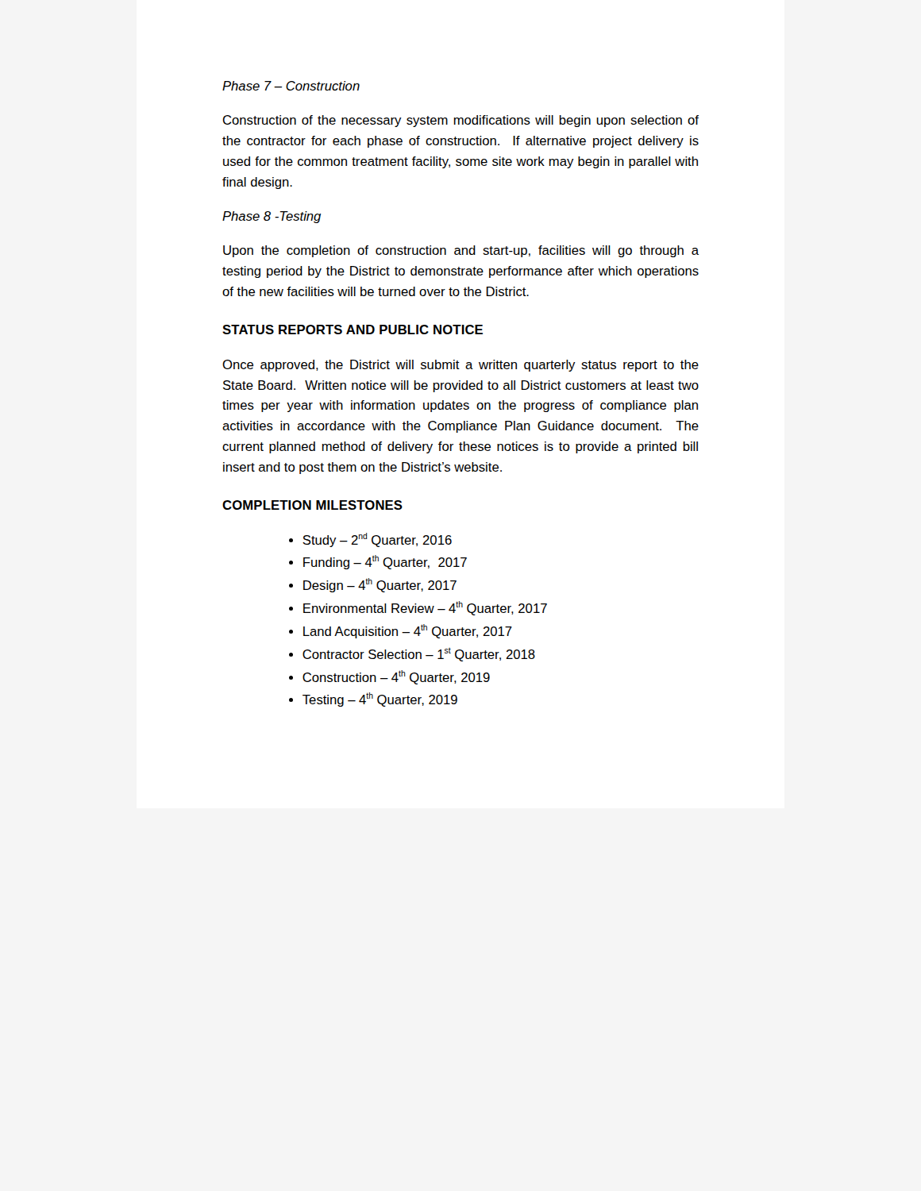Phase 7 – Construction
Construction of the necessary system modifications will begin upon selection of the contractor for each phase of construction. If alternative project delivery is used for the common treatment facility, some site work may begin in parallel with final design.
Phase 8 -Testing
Upon the completion of construction and start-up, facilities will go through a testing period by the District to demonstrate performance after which operations of the new facilities will be turned over to the District.
STATUS REPORTS AND PUBLIC NOTICE
Once approved, the District will submit a written quarterly status report to the State Board. Written notice will be provided to all District customers at least two times per year with information updates on the progress of compliance plan activities in accordance with the Compliance Plan Guidance document. The current planned method of delivery for these notices is to provide a printed bill insert and to post them on the District’s website.
COMPLETION MILESTONES
Study – 2nd Quarter, 2016
Funding – 4th Quarter, 2017
Design – 4th Quarter, 2017
Environmental Review – 4th Quarter, 2017
Land Acquisition – 4th Quarter, 2017
Contractor Selection – 1st Quarter, 2018
Construction – 4th Quarter, 2019
Testing – 4th Quarter, 2019